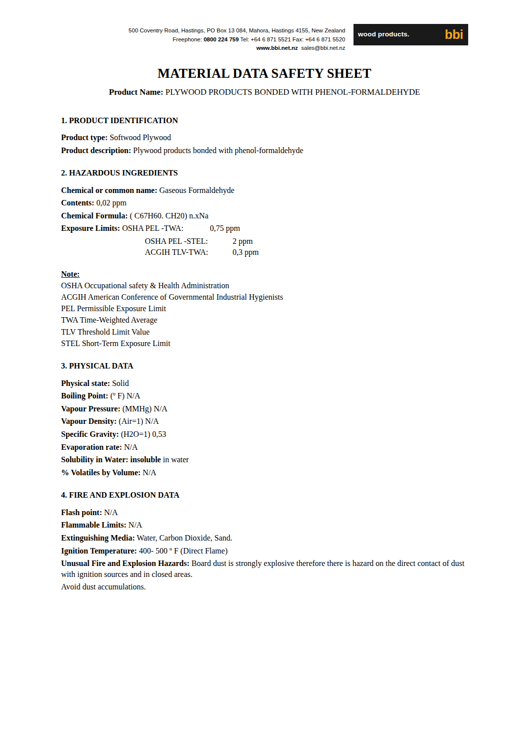500 Coventry Road, Hastings, PO Box 13 084, Mahora, Hastings 4155, New Zealand
Freephone: 0800 224 759 Tel: +64 6 871 5521 Fax: +64 6 871 5520
www.bbi.net.nz sales@bbi.net.nz
wood products. bbi
MATERIAL DATA SAFETY SHEET
Product Name: PLYWOOD PRODUCTS BONDED WITH PHENOL-FORMALDEHYDE
1. PRODUCT IDENTIFICATION
Product type: Softwood Plywood
Product description: Plywood products bonded with phenol-formaldehyde
2. HAZARDOUS INGREDIENTS
Chemical or common name: Gaseous Formaldehyde
Contents: 0,02 ppm
Chemical Formula: ( C67H60. CH20) n.xNa
Exposure Limits: OSHA PEL -TWA: 0,75 ppm
OSHA PEL -STEL: 2 ppm
ACGIH TLV-TWA: 0,3 ppm
Note:
OSHA Occupational safety & Health Administration
ACGIH American Conference of Governmental Industrial Hygienists
PEL Permissible Exposure Limit
TWA Time-Weighted Average
TLV Threshold Limit Value
STEL Short-Term Exposure Limit
3. PHYSICAL DATA
Physical state: Solid
Boiling Point: (º F) N/A
Vapour Pressure: (MMHg) N/A
Vapour Density: (Air=1) N/A
Specific Gravity: (H2O=1) 0,53
Evaporation rate: N/A
Solubility in Water: insoluble in water
% Volatiles by Volume: N/A
4. FIRE AND EXPLOSION DATA
Flash point: N/A
Flammable Limits: N/A
Extinguishing Media: Water, Carbon Dioxide, Sand.
Ignition Temperature: 400- 500 º F (Direct Flame)
Unusual Fire and Explosion Hazards: Board dust is strongly explosive therefore there is hazard on the direct contact of dust with ignition sources and in closed areas.
Avoid dust accumulations.